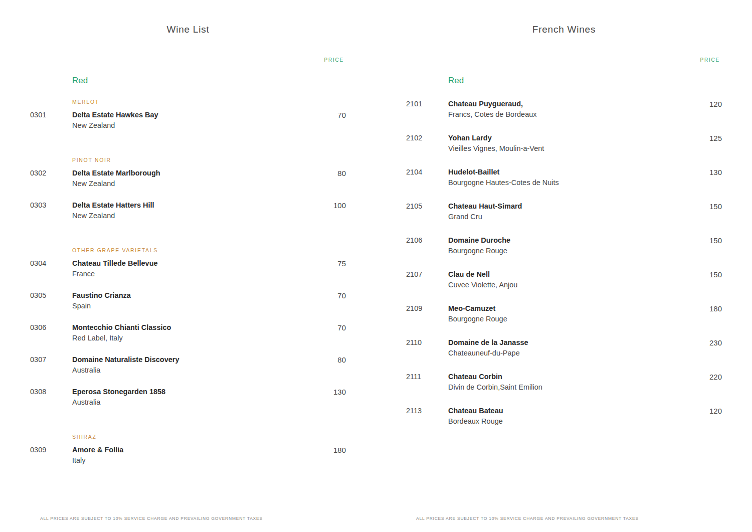Wine List
PRICE
Red
Merlot
| 0301 | Delta Estate Hawkes Bay New Zealand | 70 |
Pinot Noir
| 0302 | Delta Estate Marlborough New Zealand | 80 |
| 0303 | Delta Estate Hatters Hill New Zealand | 100 |
Other Grape Varietals
| 0304 | Chateau Tillede Bellevue France | 75 |
| 0305 | Faustino Crianza Spain | 70 |
| 0306 | Montecchio Chianti Classico Red Label, Italy | 70 |
| 0307 | Domaine Naturaliste Discovery Australia | 80 |
| 0308 | Eperosa Stonegarden 1858 Australia | 130 |
Shiraz
| 0309 | Amore & Follia Italy | 180 |
All prices are subject to 10% service charge and prevailing government taxes
French Wines
PRICE
Red
| 2101 | Chateau Puygueraud, Francs, Cotes de Bordeaux | 120 |
| 2102 | Yohan Lardy Vieilles Vignes, Moulin-a-Vent | 125 |
| 2104 | Hudelot-Baillet Bourgogne Hautes-Cotes de Nuits | 130 |
| 2105 | Chateau Haut-Simard Grand Cru | 150 |
| 2106 | Domaine Duroche Bourgogne Rouge | 150 |
| 2107 | Clau de Nell Cuvee Violette, Anjou | 150 |
| 2109 | Meo-Camuzet Bourgogne Rouge | 180 |
| 2110 | Domaine de la Janasse Chateauneuf-du-Pape | 230 |
| 2111 | Chateau Corbin Divin de Corbin,Saint Emilion | 220 |
| 2113 | Chateau Bateau Bordeaux Rouge | 120 |
All prices are subject to 10% service charge and prevailing government taxes